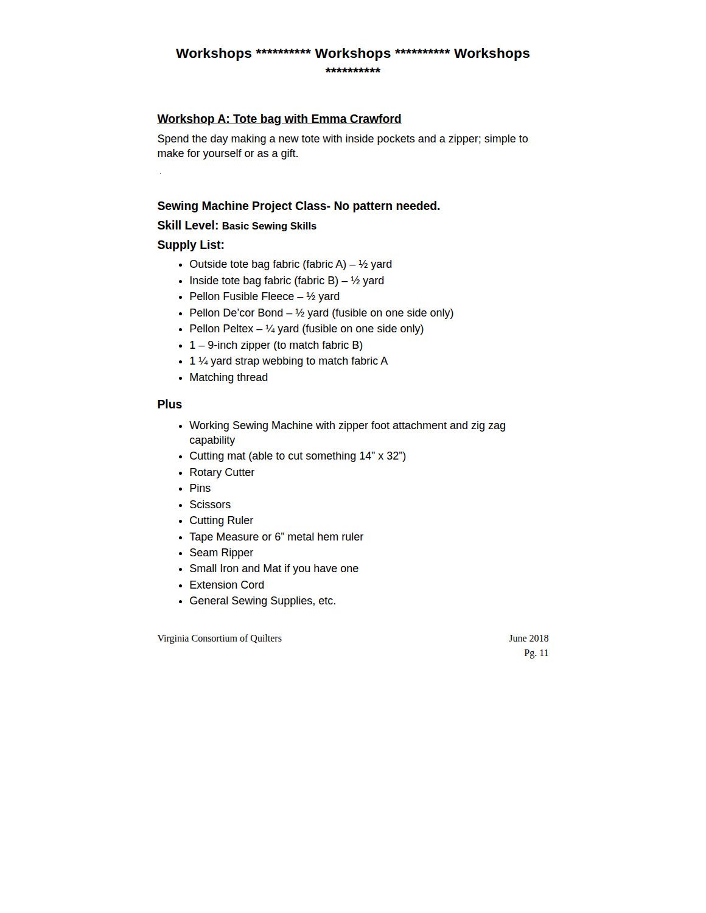Workshops ********** Workshops ********** Workshops **********
Workshop A: Tote bag with Emma Crawford
Spend the day making a new tote with inside pockets and a zipper; simple to make for yourself or as a gift.
Sewing Machine Project Class- No pattern needed.
Skill Level: Basic Sewing Skills
Supply List:
Outside tote bag fabric (fabric A) – ½ yard
Inside tote bag fabric (fabric B) – ½ yard
Pellon Fusible Fleece – ½ yard
Pellon De’cor Bond – ½ yard (fusible on one side only)
Pellon Peltex – ¼ yard (fusible on one side only)
1 – 9-inch zipper (to match fabric B)
1 ¼ yard strap webbing to match fabric A
Matching thread
Plus
Working Sewing Machine with zipper foot attachment and zig zag capability
Cutting mat (able to cut something 14” x 32”)
Rotary Cutter
Pins
Scissors
Cutting Ruler
Tape Measure or 6” metal hem ruler
Seam Ripper
Small Iron and Mat if you have one
Extension Cord
General Sewing Supplies, etc.
Virginia Consortium of Quilters
June 2018
Pg. 11